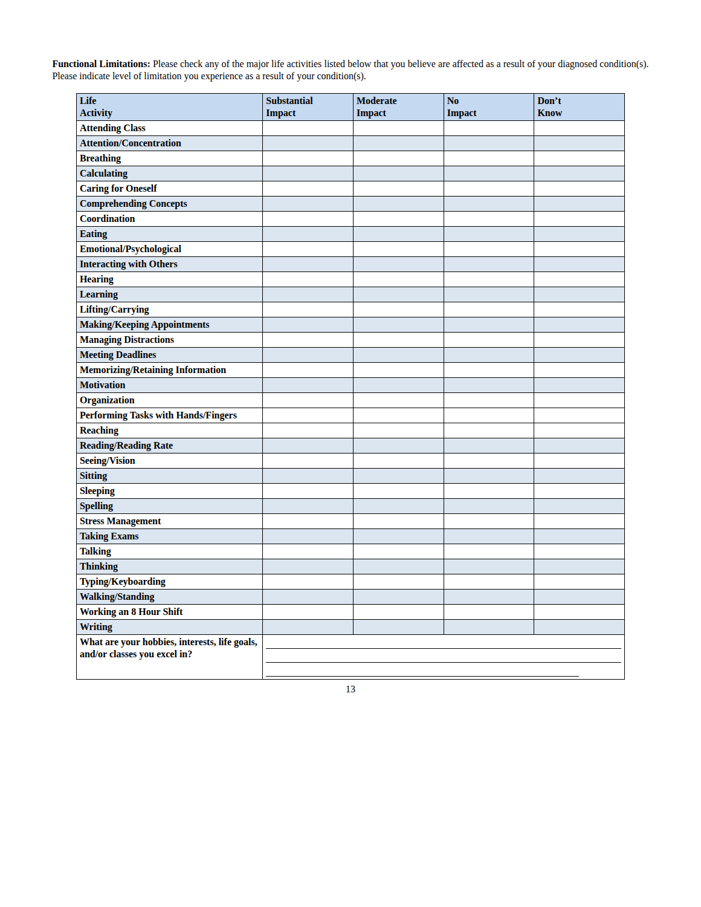Functional Limitations: Please check any of the major life activities listed below that you believe are affected as a result of your diagnosed condition(s). Please indicate level of limitation you experience as a result of your condition(s).
| Life Activity | Substantial Impact | Moderate Impact | No Impact | Don’t Know |
| --- | --- | --- | --- | --- |
| Attending Class | | | | |
| Attention/Concentration | | | | |
| Breathing | | | | |
| Calculating | | | | |
| Caring for Oneself | | | | |
| Comprehending Concepts | | | | |
| Coordination | | | | |
| Eating | | | | |
| Emotional/Psychological | | | | |
| Interacting with Others | | | | |
| Hearing | | | | |
| Learning | | | | |
| Lifting/Carrying | | | | |
| Making/Keeping Appointments | | | | |
| Managing Distractions | | | | |
| Meeting Deadlines | | | | |
| Memorizing/Retaining Information | | | | |
| Motivation | | | | |
| Organization | | | | |
| Performing Tasks with Hands/Fingers | | | | |
| Reaching | | | | |
| Reading/Reading Rate | | | | |
| Seeing/Vision | | | | |
| Sitting | | | | |
| Sleeping | | | | |
| Spelling | | | | |
| Stress Management | | | | |
| Taking Exams | | | | |
| Talking | | | | |
| Thinking | | | | |
| Typing/Keyboarding | | | | |
| Walking/Standing | | | | |
| Working an 8 Hour Shift | | | | |
| Writing | | | | |
| What are your hobbies, interests, life goals, and/or classes you excel in? | |
13